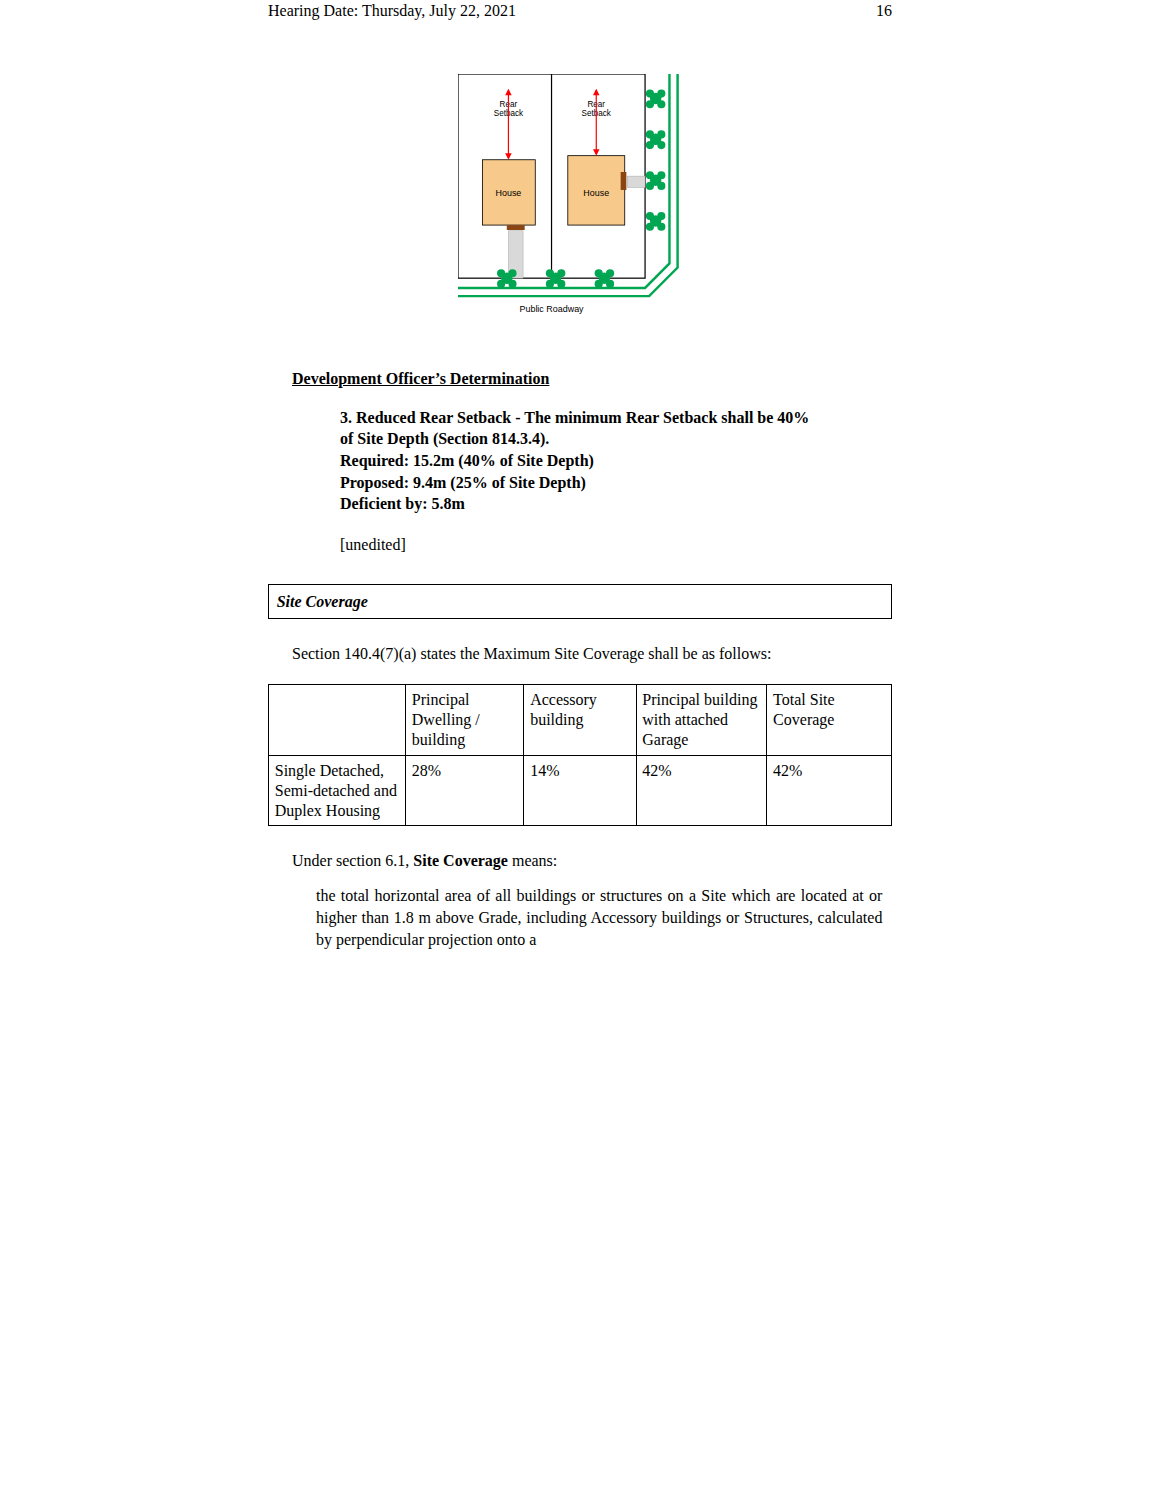Hearing Date: Thursday, July 22, 2021
16
Development Officer’s Determination
3. Reduced Rear Setback - The minimum Rear Setback shall be 40%
of Site Depth (Section 814.3.4).
Required: 15.2m (40% of Site Depth)
Proposed: 9.4m (25% of Site Depth)
Deficient by: 5.8m
[unedited]
Site Coverage
Section 140.4(7)(a) states the Maximum Site Coverage shall be as follows:
| | Principal Dwelling / building | Accessory building | Principal building with attached Garage | Total Site Coverage |
| Single Detached, Semi-detached and Duplex Housing | 28% | 14% | 42% | 42% |
Under section 6.1, Site Coverage means:
the total horizontal area of all buildings or structures on a Site which are located at or higher than 1.8 m above Grade, including Accessory buildings or Structures, calculated by perpendicular projection onto a